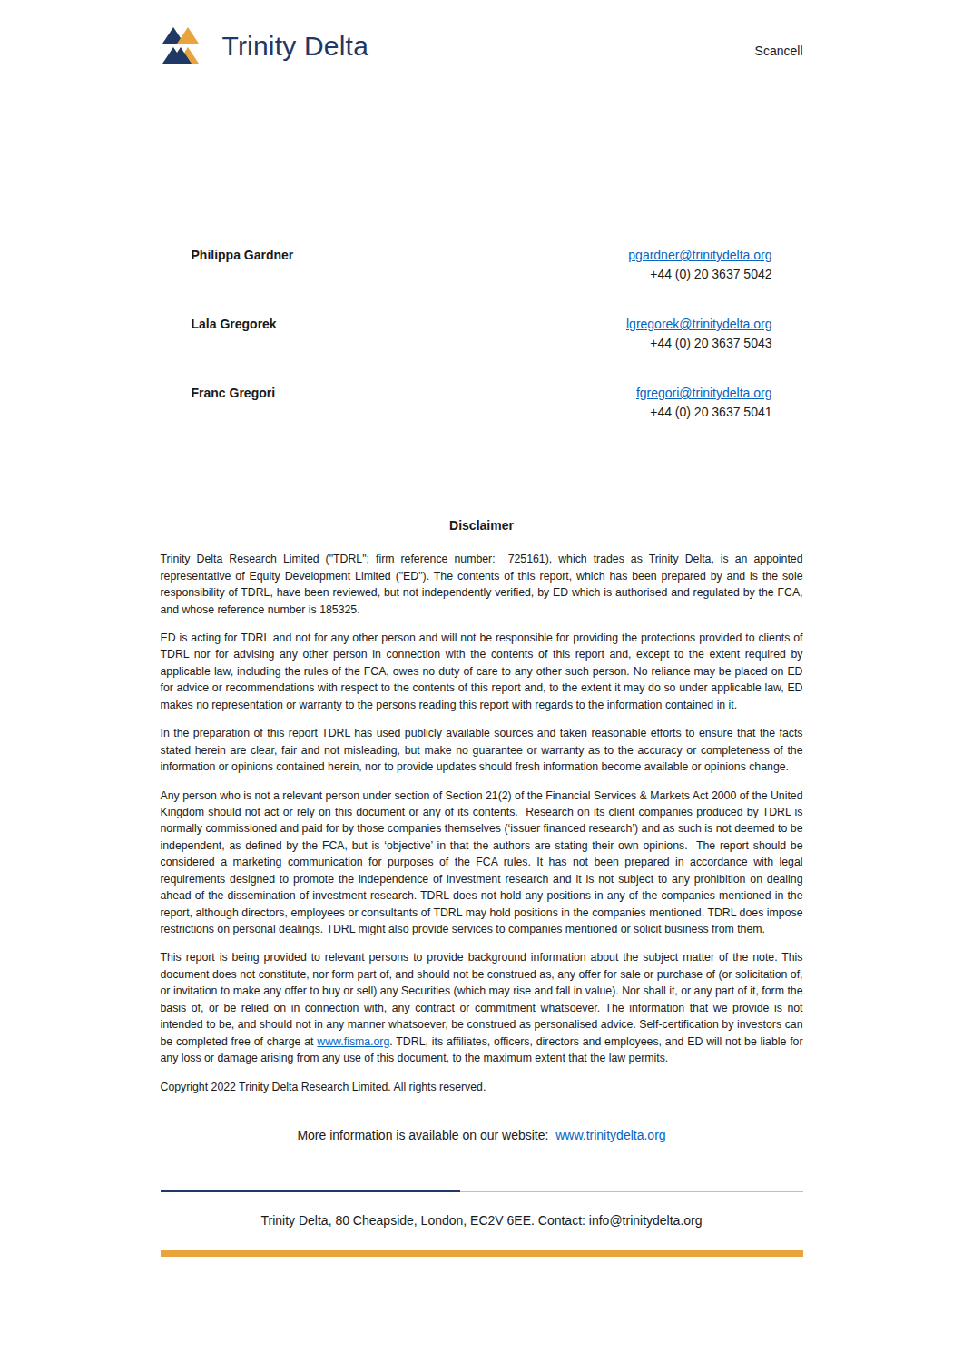Trinity Delta
Scancell
| Philippa Gardner | pgardner@trinitydelta.org +44 (0) 20 3637 5042 |
| Lala Gregorek | lgregorek@trinitydelta.org +44 (0) 20 3637 5043 |
| Franc Gregori | fgregori@trinitydelta.org +44 (0) 20 3637 5041 |
Disclaimer
Trinity Delta Research Limited ("TDRL"; firm reference number: 725161), which trades as Trinity Delta, is an appointed representative of Equity Development Limited ("ED"). The contents of this report, which has been prepared by and is the sole responsibility of TDRL, have been reviewed, but not independently verified, by ED which is authorised and regulated by the FCA, and whose reference number is 185325.
ED is acting for TDRL and not for any other person and will not be responsible for providing the protections provided to clients of TDRL nor for advising any other person in connection with the contents of this report and, except to the extent required by applicable law, including the rules of the FCA, owes no duty of care to any other such person. No reliance may be placed on ED for advice or recommendations with respect to the contents of this report and, to the extent it may do so under applicable law, ED makes no representation or warranty to the persons reading this report with regards to the information contained in it.
In the preparation of this report TDRL has used publicly available sources and taken reasonable efforts to ensure that the facts stated herein are clear, fair and not misleading, but make no guarantee or warranty as to the accuracy or completeness of the information or opinions contained herein, nor to provide updates should fresh information become available or opinions change.
Any person who is not a relevant person under section of Section 21(2) of the Financial Services & Markets Act 2000 of the United Kingdom should not act or rely on this document or any of its contents. Research on its client companies produced by TDRL is normally commissioned and paid for by those companies themselves (‘issuer financed research’) and as such is not deemed to be independent, as defined by the FCA, but is ‘objective’ in that the authors are stating their own opinions. The report should be considered a marketing communication for purposes of the FCA rules. It has not been prepared in accordance with legal requirements designed to promote the independence of investment research and it is not subject to any prohibition on dealing ahead of the dissemination of investment research. TDRL does not hold any positions in any of the companies mentioned in the report, although directors, employees or consultants of TDRL may hold positions in the companies mentioned. TDRL does impose restrictions on personal dealings. TDRL might also provide services to companies mentioned or solicit business from them.
This report is being provided to relevant persons to provide background information about the subject matter of the note. This document does not constitute, nor form part of, and should not be construed as, any offer for sale or purchase of (or solicitation of, or invitation to make any offer to buy or sell) any Securities (which may rise and fall in value). Nor shall it, or any part of it, form the basis of, or be relied on in connection with, any contract or commitment whatsoever. The information that we provide is not intended to be, and should not in any manner whatsoever, be construed as personalised advice. Self-certification by investors can be completed free of charge at www.fisma.org. TDRL, its affiliates, officers, directors and employees, and ED will not be liable for any loss or damage arising from any use of this document, to the maximum extent that the law permits.
Copyright 2022 Trinity Delta Research Limited. All rights reserved.
More information is available on our website: www.trinitydelta.org
Trinity Delta, 80 Cheapside, London, EC2V 6EE. Contact: info@trinitydelta.org